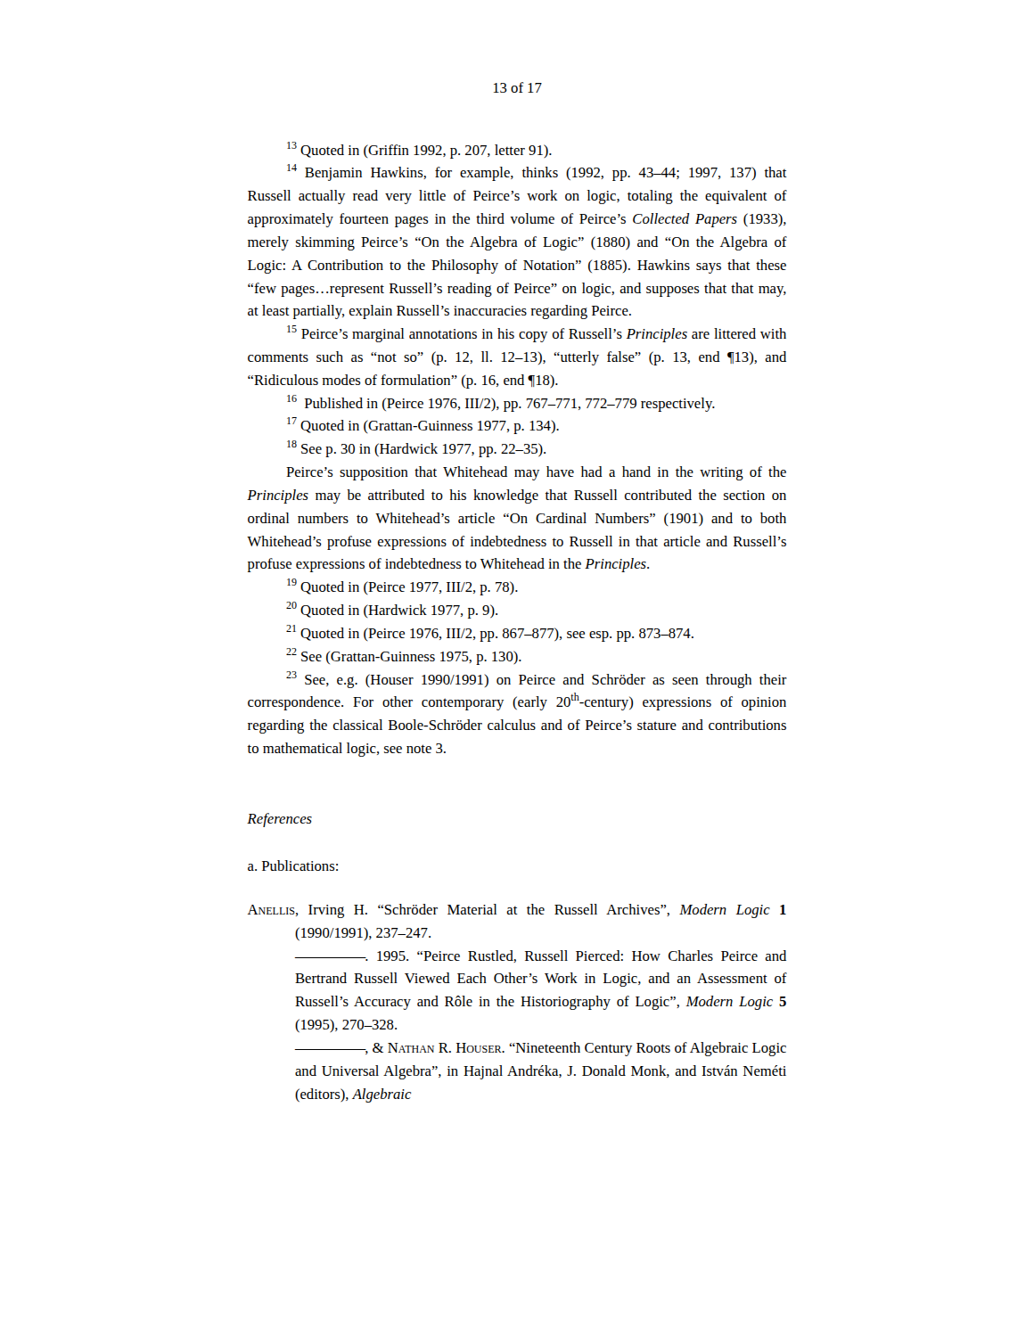13 of 17
13 Quoted in (Griffin 1992, p. 207, letter 91).
14 Benjamin Hawkins, for example, thinks (1992, pp. 43–44; 1997, 137) that Russell actually read very little of Peirce’s work on logic, totaling the equivalent of approximately fourteen pages in the third volume of Peirce’s Collected Papers (1933), merely skimming Peirce’s “On the Algebra of Logic” (1880) and “On the Algebra of Logic: A Contribution to the Philosophy of Notation” (1885). Hawkins says that these “few pages…represent Russell’s reading of Peirce” on logic, and supposes that that may, at least partially, explain Russell’s inaccuracies regarding Peirce.
15 Peirce’s marginal annotations in his copy of Russell’s Principles are littered with comments such as “not so” (p. 12, ll. 12–13), “utterly false” (p. 13, end ¶13), and “Ridiculous modes of formulation” (p. 16, end ¶18).
16 Published in (Peirce 1976, III/2), pp. 767–771, 772–779 respectively.
17 Quoted in (Grattan-Guinness 1977, p. 134).
18 See p. 30 in (Hardwick 1977, pp. 22–35).
Peirce’s supposition that Whitehead may have had a hand in the writing of the Principles may be attributed to his knowledge that Russell contributed the section on ordinal numbers to Whitehead’s article “On Cardinal Numbers” (1901) and to both Whitehead’s profuse expressions of indebtedness to Russell in that article and Russell’s profuse expressions of indebtedness to Whitehead in the Principles.
19 Quoted in (Peirce 1977, III/2, p. 78).
20 Quoted in (Hardwick 1977, p. 9).
21 Quoted in (Peirce 1976, III/2, pp. 867–877), see esp. pp. 873–874.
22 See (Grattan-Guinness 1975, p. 130).
23 See, e.g. (Houser 1990/1991) on Peirce and Schröder as seen through their correspondence. For other contemporary (early 20th-century) expressions of opinion regarding the classical Boole-Schröder calculus and of Peirce’s stature and contributions to mathematical logic, see note 3.
References
a. Publications:
Anellis, Irving H. “Schröder Material at the Russell Archives”, Modern Logic 1 (1990/1991), 237–247.
—————. 1995. “Peirce Rustled, Russell Pierced: How Charles Peirce and Bertrand Russell Viewed Each Other’s Work in Logic, and an Assessment of Russell’s Accuracy and Rôle in the Historiography of Logic”, Modern Logic 5 (1995), 270–328.
—————, & Nathan R. Houser. “Nineteenth Century Roots of Algebraic Logic and Universal Algebra”, in Hajnal Andréka, J. Donald Monk, and István Neméti (editors), Algebraic